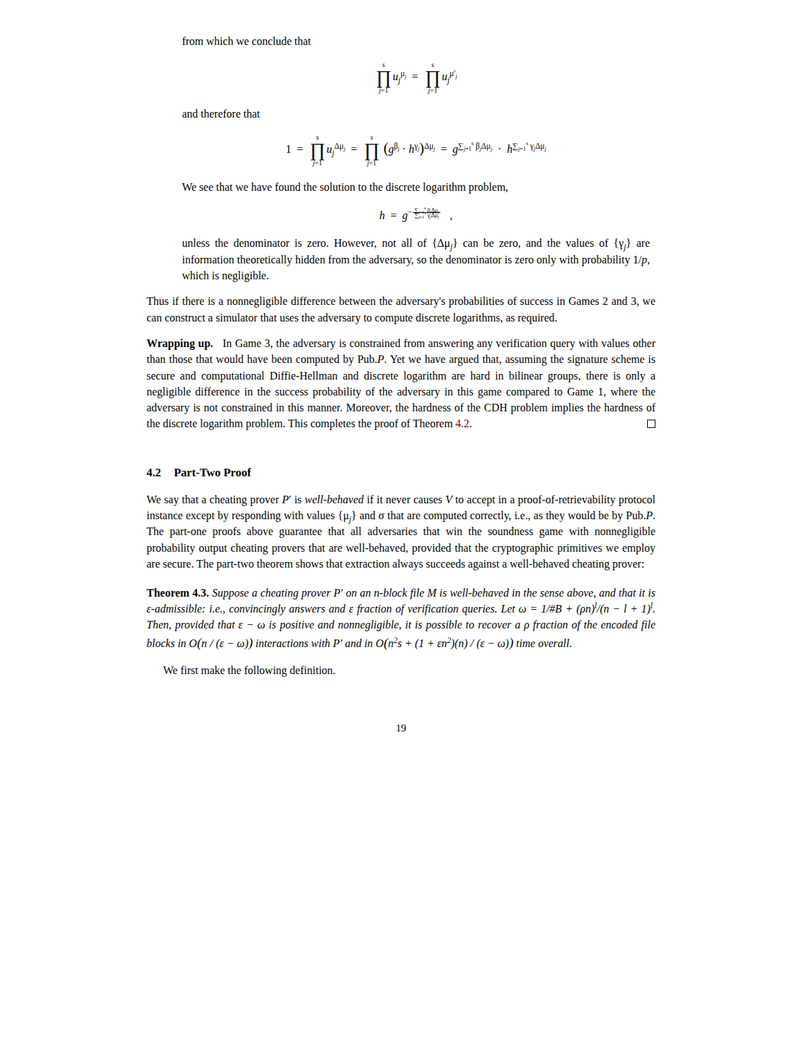from which we conclude that
s∏j=1 ujμj = s∏j=1 ujμ′j
and therefore that
1 = s∏j=1 ujΔμj = s∏j=1 (gβj · hγj)Δμj = g∑j=1s βjΔμj · h∑j=1s γjΔμj
We see that we have found the solution to the discrete logarithm problem,
h = g−∑j=1s βjΔμj∑j=1s γjΔμj ,
unless the denominator is zero. However, not all of {Δμj} can be zero, and the values of {γj} are information theoretically hidden from the adversary, so the denominator is zero only with probability 1/p, which is negligible.
Thus if there is a nonnegligible difference between the adversary's probabilities of success in Games 2 and 3, we can construct a simulator that uses the adversary to compute discrete logarithms, as required.
Wrapping up. In Game 3, the adversary is constrained from answering any verification query with values other than those that would have been computed by Pub.P. Yet we have argued that, assuming the signature scheme is secure and computational Diffie-Hellman and discrete logarithm are hard in bilinear groups, there is only a negligible difference in the success probability of the adversary in this game compared to Game 1, where the adversary is not constrained in this manner. Moreover, the hardness of the CDH problem implies the hardness of the discrete logarithm problem. This completes the proof of Theorem 4.2.
4.2 Part-Two Proof
We say that a cheating prover P′ is well-behaved if it never causes V to accept in a proof-of-retrievability protocol instance except by responding with values {μj} and σ that are computed correctly, i.e., as they would be by Pub.P. The part-one proofs above guarantee that all adversaries that win the soundness game with nonnegligible probability output cheating provers that are well-behaved, provided that the cryptographic primitives we employ are secure. The part-two theorem shows that extraction always succeeds against a well-behaved cheating prover:
Theorem 4.3. Suppose a cheating prover P′ on an n-block file M is well-behaved in the sense above, and that it is ε-admissible: i.e., convincingly answers and ε fraction of verification queries. Let ω = 1/#B + (ρn)l/(n − l + 1)l. Then, provided that ε − ω is positive and nonnegligible, it is possible to recover a ρ fraction of the encoded file blocks in O(n / (ε − ω)) interactions with P′ and in O(n2s + (1 + εn2)(n) / (ε − ω)) time overall.
We first make the following definition.
19